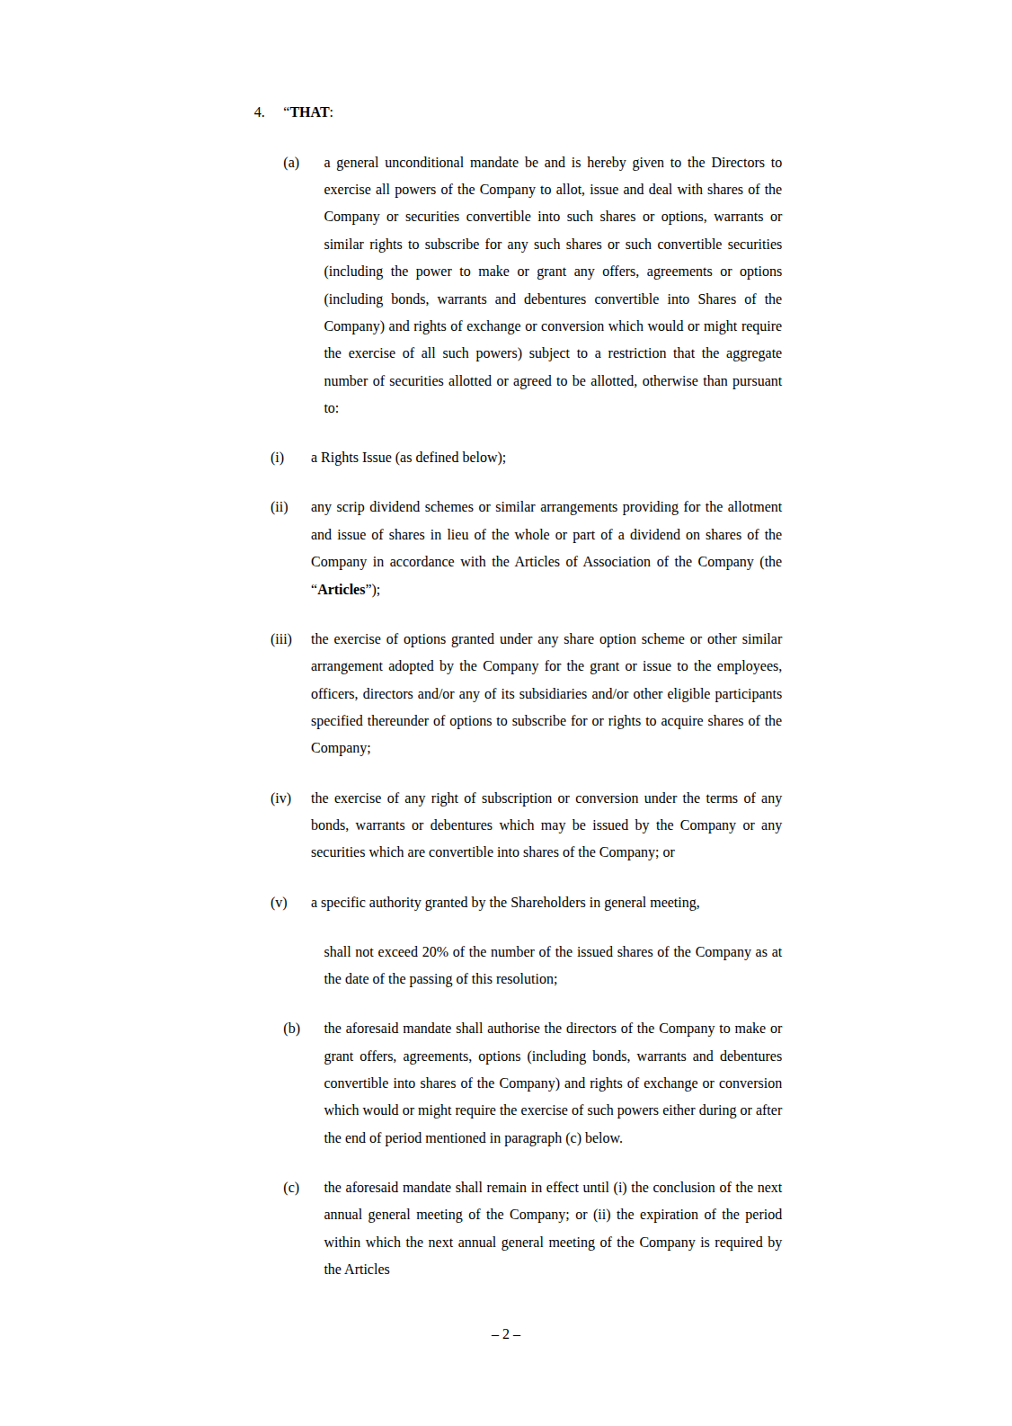4.
“THAT:
(a)
a general unconditional mandate be and is hereby given to the Directors to exercise all powers of the Company to allot, issue and deal with shares of the Company or securities convertible into such shares or options, warrants or similar rights to subscribe for any such shares or such convertible securities (including the power to make or grant any offers, agreements or options (including bonds, warrants and debentures convertible into Shares of the Company) and rights of exchange or conversion which would or might require the exercise of all such powers) subject to a restriction that the aggregate number of securities allotted or agreed to be allotted, otherwise than pursuant to:
(i)
a Rights Issue (as defined below);
(ii)
any scrip dividend schemes or similar arrangements providing for the allotment and issue of shares in lieu of the whole or part of a dividend on shares of the Company in accordance with the Articles of Association of the Company (the “Articles”);
(iii)
the exercise of options granted under any share option scheme or other similar arrangement adopted by the Company for the grant or issue to the employees, officers, directors and/or any of its subsidiaries and/or other eligible participants specified thereunder of options to subscribe for or rights to acquire shares of the Company;
(iv)
the exercise of any right of subscription or conversion under the terms of any bonds, warrants or debentures which may be issued by the Company or any securities which are convertible into shares of the Company; or
(v)
a specific authority granted by the Shareholders in general meeting,
shall not exceed 20% of the number of the issued shares of the Company as at the date of the passing of this resolution;
(b)
the aforesaid mandate shall authorise the directors of the Company to make or grant offers, agreements, options (including bonds, warrants and debentures convertible into shares of the Company) and rights of exchange or conversion which would or might require the exercise of such powers either during or after the end of period mentioned in paragraph (c) below.
(c)
the aforesaid mandate shall remain in effect until (i) the conclusion of the next annual general meeting of the Company; or (ii) the expiration of the period within which the next annual general meeting of the Company is required by the Articles
– 2 –